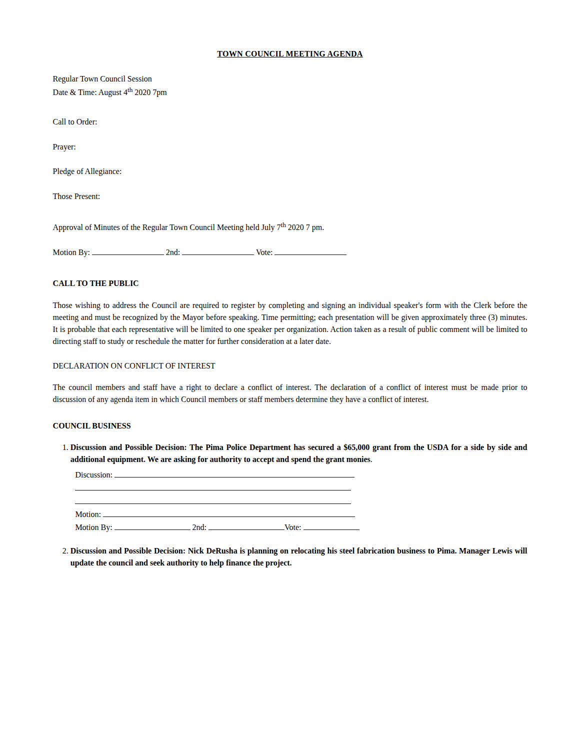TOWN COUNCIL MEETING AGENDA
Regular Town Council Session
Date & Time: August 4th 2020 7pm
Call to Order:
Prayer:
Pledge of Allegiance:
Those Present:
Approval of Minutes of the Regular Town Council Meeting held July 7th 2020 7 pm.
Motion By: 2nd: Vote:
CALL TO THE PUBLIC
Those wishing to address the Council are required to register by completing and signing an individual speaker's form with the Clerk before the meeting and must be recognized by the Mayor before speaking. Time permitting; each presentation will be given approximately three (3) minutes. It is probable that each representative will be limited to one speaker per organization. Action taken as a result of public comment will be limited to directing staff to study or reschedule the matter for further consideration at a later date.
DECLARATION ON CONFLICT OF INTEREST
The council members and staff have a right to declare a conflict of interest. The declaration of a conflict of interest must be made prior to discussion of any agenda item in which Council members or staff members determine they have a conflict of interest.
COUNCIL BUSINESS
Discussion and Possible Decision: The Pima Police Department has secured a $65,000 grant from the USDA for a side by side and additional equipment. We are asking for authority to accept and spend the grant monies.
Discussion:
Motion:
Motion By: 2nd: Vote:
Discussion and Possible Decision: Nick DeRusha is planning on relocating his steel fabrication business to Pima. Manager Lewis will update the council and seek authority to help finance the project.